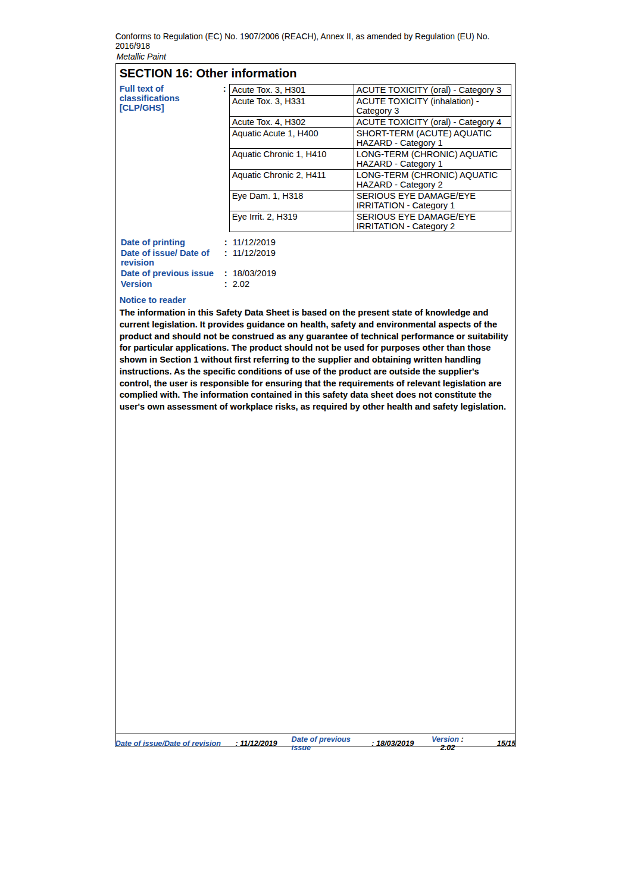Conforms to Regulation (EC) No. 1907/2006 (REACH), Annex II, as amended by Regulation (EU) No. 2016/918
Metallic Paint
SECTION 16: Other information
| Full text of classifications [CLP/GHS] | : | / Acute Tox. 3, H301 / ACUTE TOXICITY (oral) - Category 3 / / Acute Tox. 3, H331 / ACUTE TOXICITY (inhalation) - Category 3 / / Acute Tox. 4, H302 / ACUTE TOXICITY (oral) - Category 4 / / Aquatic Acute 1, H400 / SHORT-TERM (ACUTE) AQUATIC HAZARD - Category 1 / / Aquatic Chronic 1, H410 / LONG-TERM (CHRONIC) AQUATIC HAZARD - Category 1 / / Aquatic Chronic 2, H411 / LONG-TERM (CHRONIC) AQUATIC HAZARD - Category 2 / / Eye Dam. 1, H318 / SERIOUS EYE DAMAGE/EYE IRRITATION - Category 1 / / Eye Irrit. 2, H319 / SERIOUS EYE DAMAGE/EYE IRRITATION - Category 2 / |
| Date of printing | : | 11/12/2019 |
| Date of issue/ Date of revision | : | 11/12/2019 |
| Date of previous issue | : | 18/03/2019 |
| Version | : | 2.02 |
Notice to reader
The information in this Safety Data Sheet is based on the present state of knowledge and current legislation. It provides guidance on health, safety and environmental aspects of the product and should not be construed as any guarantee of technical performance or suitability for particular applications. The product should not be used for purposes other than those shown in Section 1 without first referring to the supplier and obtaining written handling instructions. As the specific conditions of use of the product are outside the supplier's control, the user is responsible for ensuring that the requirements of relevant legislation are complied with. The information contained in this safety data sheet does not constitute the user's own assessment of workplace risks, as required by other health and safety legislation.
| Date of issue/Date of revision | : 11/12/2019 | Date of previous issue | : 18/03/2019 | Version : 2.02 | 15/15 |